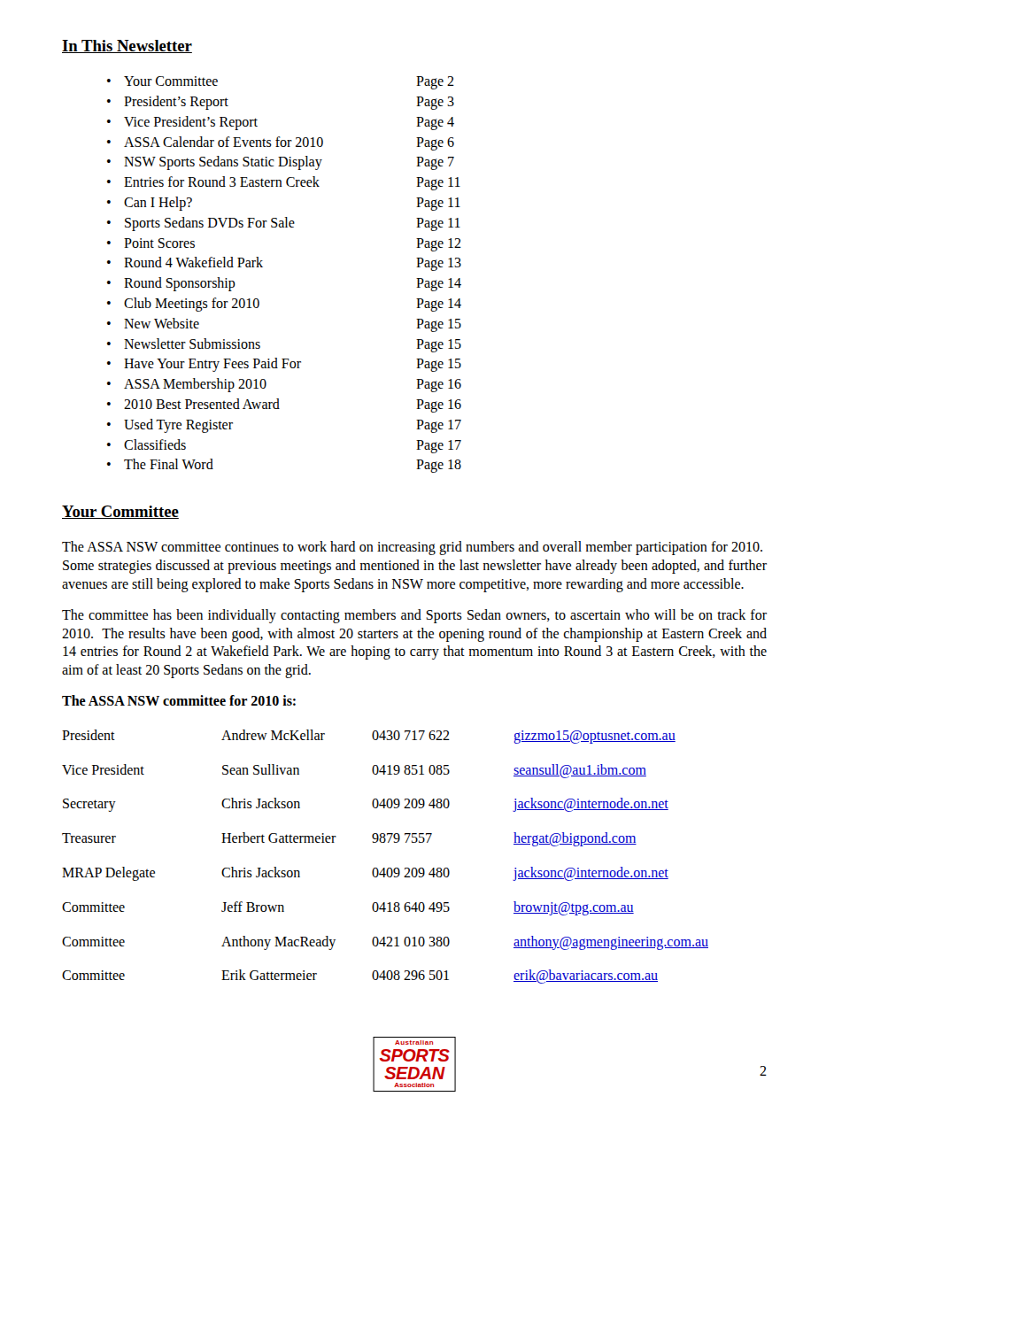In This Newsletter
Your Committee Page 2
President’s Report Page 3
Vice President’s Report Page 4
ASSA Calendar of Events for 2010 Page 6
NSW Sports Sedans Static Display Page 7
Entries for Round 3 Eastern Creek Page 11
Can I Help?Page 11
Sports Sedans DVDs For Sale Page 11
Point Scores Page 12
Round 4 Wakefield Park Page 13
Round Sponsorship Page 14
Club Meetings for 2010 Page 14
New Website Page 15
Newsletter Submissions Page 15
Have Your Entry Fees Paid For Page 15
ASSA Membership 2010 Page 16
2010 Best Presented Award Page 16
Used Tyre Register Page 17
Classifieds Page 17
The Final Word Page 18
Your Committee
The ASSA NSW committee continues to work hard on increasing grid numbers and overall member participation for 2010. Some strategies discussed at previous meetings and mentioned in the last newsletter have already been adopted, and further avenues are still being explored to make Sports Sedans in NSW more competitive, more rewarding and more accessible.
The committee has been individually contacting members and Sports Sedan owners, to ascertain who will be on track for 2010. The results have been good, with almost 20 starters at the opening round of the championship at Eastern Creek and 14 entries for Round 2 at Wakefield Park. We are hoping to carry that momentum into Round 3 at Eastern Creek, with the aim of at least 20 Sports Sedans on the grid.
The ASSA NSW committee for 2010 is:
| President | Andrew McKellar | 0430 717 622 | gizzmo15@optusnet.com.au |
| Vice President | Sean Sullivan | 0419 851 085 | seansull@au1.ibm.com |
| Secretary | Chris Jackson | 0409 209 480 | jacksonc@internode.on.net |
| Treasurer | Herbert Gattermeier | 9879 7557 | hergat@bigpond.com |
| MRAP Delegate | Chris Jackson | 0409 209 480 | jacksonc@internode.on.net |
| Committee | Jeff Brown | 0418 640 495 | brownjt@tpg.com.au |
| Committee | Anthony MacReady | 0421 010 380 | anthony@agmengineering.com.au |
| Committee | Erik Gattermeier | 0408 296 501 | erik@bavariacars.com.au |
Australian
SPORTS
SEDAN
Association
2